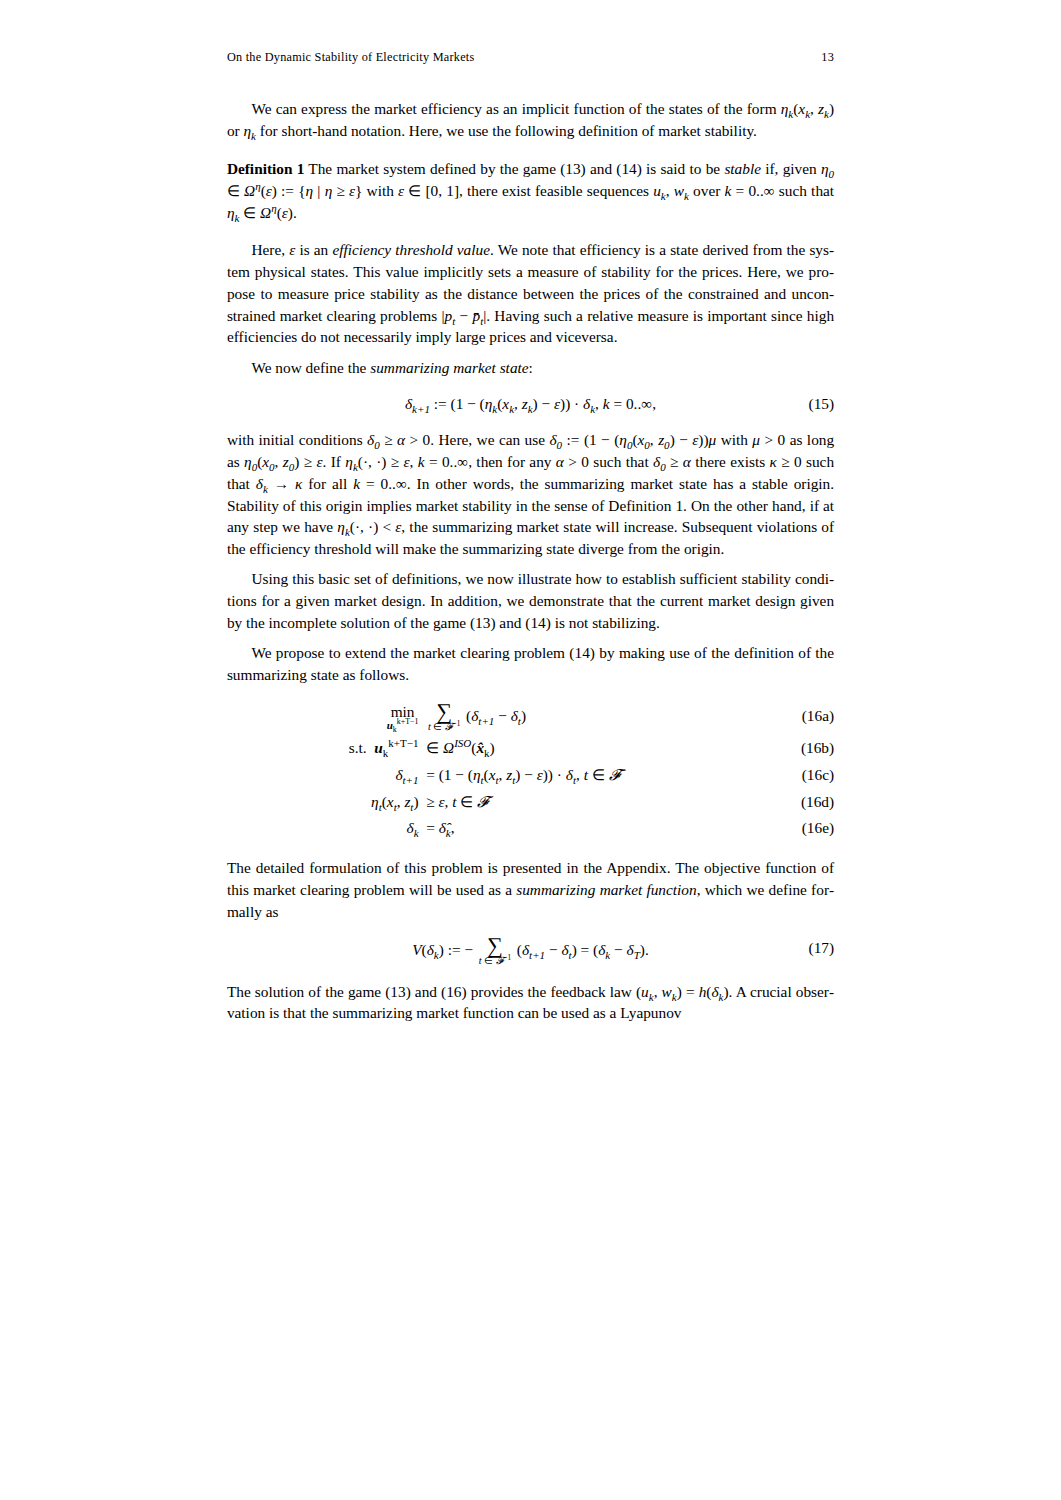On the Dynamic Stability of Electricity Markets 13
We can express the market efficiency as an implicit function of the states of the form ηk(xk, zk) or ηk for short-hand notation. Here, we use the following definition of market stability.
Definition 1 The market system defined by the game (13) and (14) is said to be stable if, given η0 ∈ Ωη(ε) := {η | η ≥ ε} with ε ∈ [0, 1], there exist feasible sequences uk, wk over k = 0..∞ such that ηk ∈ Ωη(ε).
Here, ε is an efficiency threshold value. We note that efficiency is a state derived from the system physical states. This value implicitly sets a measure of stability for the prices. Here, we propose to measure price stability as the distance between the prices of the constrained and unconstrained market clearing problems |pt − p̄t|. Having such a relative measure is important since high efficiencies do not necessarily imply large prices and viceversa.
We now define the summarizing market state:
δk+1 := (1 − (ηk(xk, zk) − ε)) · δk, k = 0..∞, (15)
with initial conditions δ0 ≥ α > 0. Here, we can use δ0 := (1 − (η0(x0, z0) − ε))μ with μ > 0 as long as η0(x0, z0) ≥ ε. If ηk(·, ·) ≥ ε, k = 0..∞, then for any α > 0 such that δ0 ≥ α there exists κ ≥ 0 such that δk → κ for all k = 0..∞. In other words, the summarizing market state has a stable origin. Stability of this origin implies market stability in the sense of Definition 1. On the other hand, if at any step we have ηk(·, ·) < ε, the summarizing market state will increase. Subsequent violations of the efficiency threshold will make the summarizing state diverge from the origin.
Using this basic set of definitions, we now illustrate how to establish sufficient stability conditions for a given market design. In addition, we demonstrate that the current market design given by the incomplete solution of the game (13) and (14) is not stabilizing.
We propose to extend the market clearing problem (14) by making use of the definition of the summarizing state as follows.
| min u k k+T−1 | ∑ t ∈ 𝓕 − 1 ( δ t+1 − δ t ) | (16a) |
| s.t. u k k+T−1 | ∈ Ω ISO ( x̂ k ) | (16b) |
| δ t+1 | = (1 − ( η t ( x t , z t ) − ε )) · δ t , t ∈ 𝓕 − | (16c) |
| η t ( x t , z t ) | ≥ ε , t ∈ 𝓕 | (16d) |
| δ k | = δ̂ k , | (16e) |
The detailed formulation of this problem is presented in the Appendix. The objective function of this market clearing problem will be used as a summarizing market function, which we define formally as
V(δk) := − ∑t ∈ 𝓕−1 (δt+1 − δt) = (δk − δT). (17)
The solution of the game (13) and (16) provides the feedback law (uk, wk) = h(δk). A crucial observation is that the summarizing market function can be used as a Lyapunov